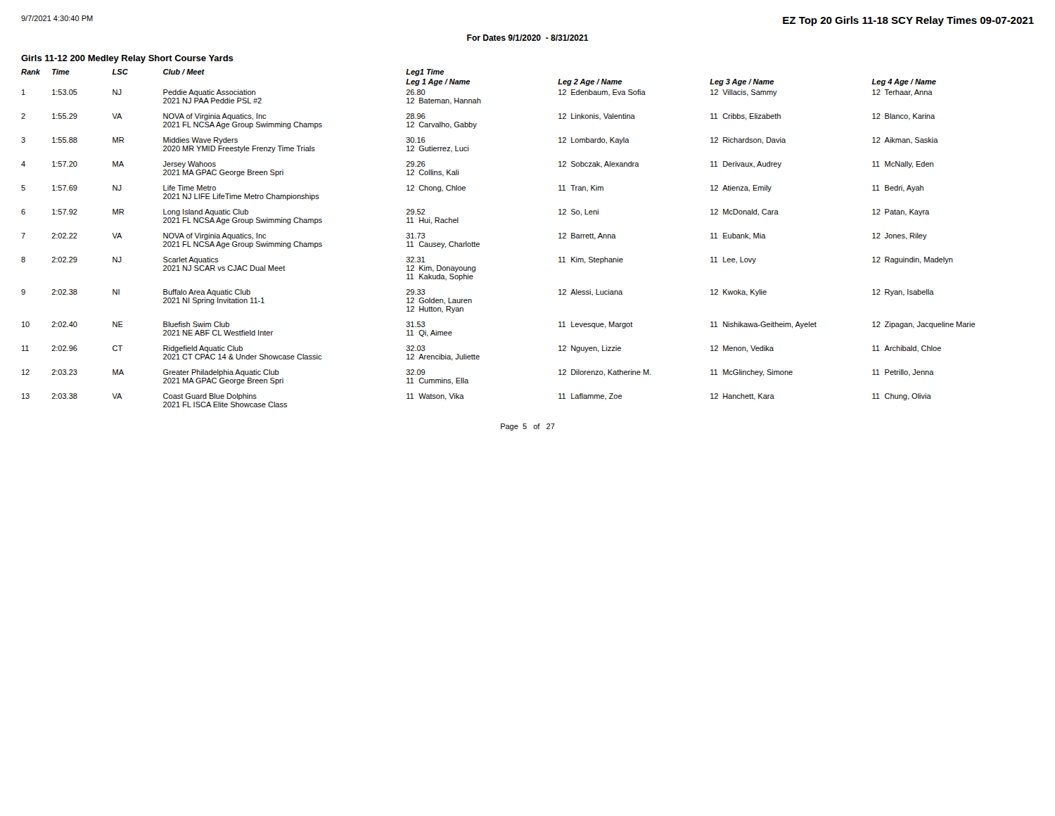9/7/2021 4:30:40 PM
EZ Top 20 Girls 11-18 SCY Relay Times 09-07-2021
For Dates 9/1/2020 - 8/31/2021
Girls 11-12 200 Medley Relay Short Course Yards
| Rank | Time | LSC | Club / Meet | Leg1 Time | | | |
| --- | --- | --- | --- | --- | --- | --- | --- |
| | | | | Leg 1 Age / Name | Leg 2 Age / Name | Leg 3 Age / Name | Leg 4 Age / Name |
| 1 | 1:53.05 | NJ | Peddie Aquatic Association 2021 NJ PAA Peddie PSL #2 | 26.80 12 Bateman, Hannah | 12 Edenbaum, Eva Sofia | 12 Villacis, Sammy | 12 Terhaar, Anna |
| 2 | 1:55.29 | VA | NOVA of Virginia Aquatics, Inc 2021 FL NCSA Age Group Swimming Champs | 28.96 12 Carvalho, Gabby | 12 Linkonis, Valentina | 11 Cribbs, Elizabeth | 12 Blanco, Karina |
| 3 | 1:55.88 | MR | Middies Wave Ryders 2020 MR YMID Freestyle Frenzy Time Trials | 30.16 12 Gutierrez, Luci | 12 Lombardo, Kayla | 12 Richardson, Davia | 12 Aikman, Saskia |
| 4 | 1:57.20 | MA | Jersey Wahoos 2021 MA GPAC George Breen Spri | 29.26 12 Collins, Kali | 12 Sobczak, Alexandra | 11 Derivaux, Audrey | 11 McNally, Eden |
| 5 | 1:57.69 | NJ | Life Time Metro 2021 NJ LIFE LifeTime Metro Championships | 12 Chong, Chloe | 11 Tran, Kim | 12 Atienza, Emily | 11 Bedri, Ayah |
| 6 | 1:57.92 | MR | Long Island Aquatic Club 2021 FL NCSA Age Group Swimming Champs | 29.52 11 Hui, Rachel | 12 So, Leni | 12 McDonald, Cara | 12 Patan, Kayra |
| 7 | 2:02.22 | VA | NOVA of Virginia Aquatics, Inc 2021 FL NCSA Age Group Swimming Champs | 31.73 11 Causey, Charlotte | 12 Barrett, Anna | 11 Eubank, Mia | 12 Jones, Riley |
| 8 | 2:02.29 | NJ | Scarlet Aquatics 2021 NJ SCAR vs CJAC Dual Meet | 32.31 12 Kim, Donayoung 11 Kakuda, Sophie | 11 Kim, Stephanie | 11 Lee, Lovy | 12 Raguindin, Madelyn |
| 9 | 2:02.38 | NI | Buffalo Area Aquatic Club 2021 NI Spring Invitation 11-1 | 29.33 12 Golden, Lauren 12 Hutton, Ryan | 12 Alessi, Luciana | 12 Kwoka, Kylie | 12 Ryan, Isabella |
| 10 | 2:02.40 | NE | Bluefish Swim Club 2021 NE ABF CL Westfield Inter | 31.53 11 Qi, Aimee | 11 Levesque, Margot | 11 Nishikawa-Geitheim, Ayelet | 12 Zipagan, Jacqueline Marie |
| 11 | 2:02.96 | CT | Ridgefield Aquatic Club 2021 CT CPAC 14 & Under Showcase Classic | 32.03 12 Arencibia, Juliette | 12 Nguyen, Lizzie | 12 Menon, Vedika | 11 Archibald, Chloe |
| 12 | 2:03.23 | MA | Greater Philadelphia Aquatic Club 2021 MA GPAC George Breen Spri | 32.09 11 Cummins, Ella | 12 Dilorenzo, Katherine M. | 11 McGlinchey, Simone | 11 Petrillo, Jenna |
| 13 | 2:03.38 | VA | Coast Guard Blue Dolphins 2021 FL ISCA Elite Showcase Class | 11 Watson, Vika | 11 Laflamme, Zoe | 12 Hanchett, Kara | 11 Chung, Olivia |
Page 5 of 27